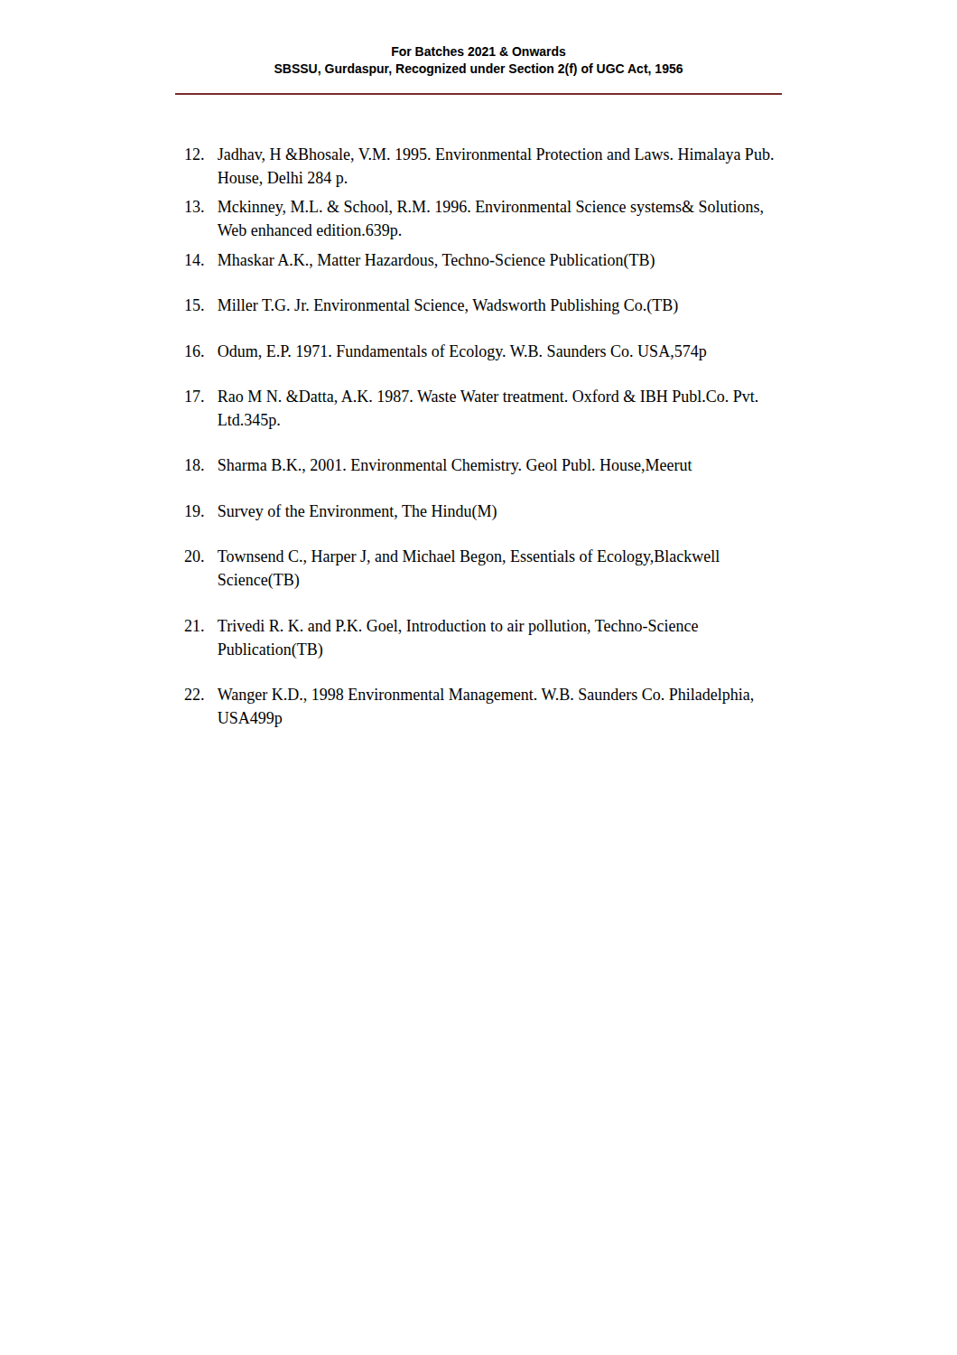For Batches 2021 & Onwards
SBSSU, Gurdaspur, Recognized under Section 2(f) of UGC Act, 1956
12. Jadhav, H &Bhosale, V.M. 1995. Environmental Protection and Laws. Himalaya Pub. House, Delhi 284 p.
13. Mckinney, M.L. & School, R.M. 1996. Environmental Science systems& Solutions, Web enhanced edition.639p.
14. Mhaskar A.K., Matter Hazardous, Techno-Science Publication(TB)
15. Miller T.G. Jr. Environmental Science, Wadsworth Publishing Co.(TB)
16. Odum, E.P. 1971. Fundamentals of Ecology. W.B. Saunders Co. USA,574p
17. Rao M N. &Datta, A.K. 1987. Waste Water treatment. Oxford & IBH Publ.Co. Pvt. Ltd.345p.
18. Sharma B.K., 2001. Environmental Chemistry. Geol Publ. House,Meerut
19. Survey of the Environment, The Hindu(M)
20. Townsend C., Harper J, and Michael Begon, Essentials of Ecology,Blackwell Science(TB)
21. Trivedi R. K. and P.K. Goel, Introduction to air pollution, Techno-Science Publication(TB)
22. Wanger K.D., 1998 Environmental Management. W.B. Saunders Co. Philadelphia, USA499p